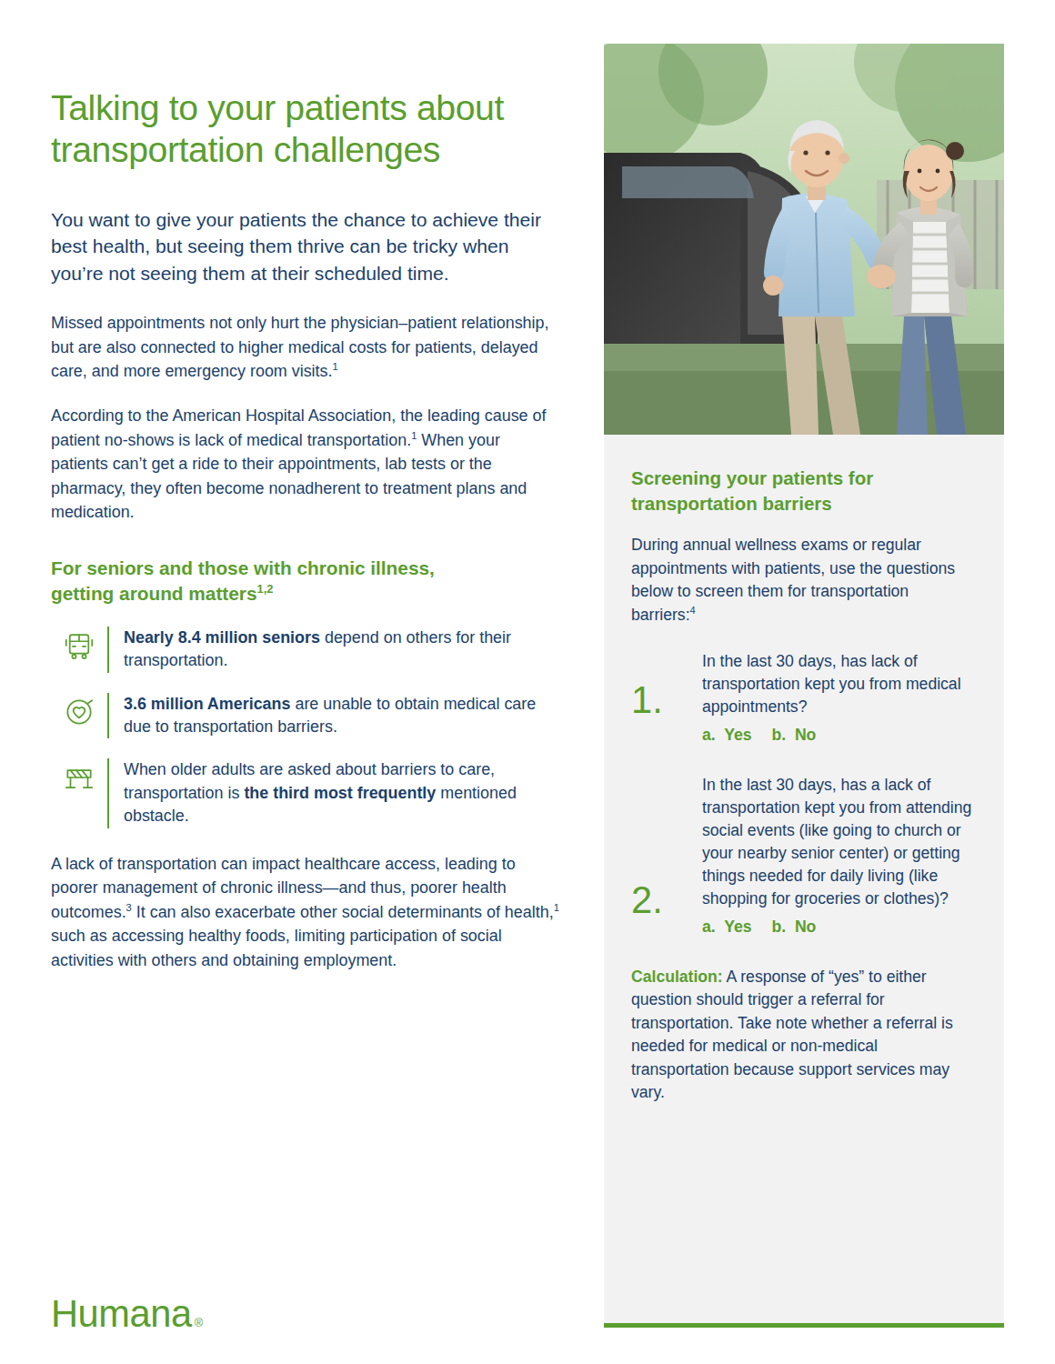Talking to your patients about
transportation challenges
You want to give your patients the chance to achieve their best health, but seeing them thrive can be tricky when you’re not seeing them at their scheduled time.
Missed appointments not only hurt the physician–patient relationship, but are also connected to higher medical costs for patients, delayed care, and more emergency room visits.1
According to the American Hospital Association, the leading cause of patient no-shows is lack of medical transportation.1 When your patients can’t get a ride to their appointments, lab tests or the pharmacy, they often become nonadherent to treatment plans and medication.
For seniors and those with chronic illness,
getting around matters1,2
Nearly 8.4 million seniors depend on others for their transportation.
3.6 million Americans are unable to obtain medical care due to transportation barriers.
When older adults are asked about barriers to care, transportation is the third most frequently mentioned obstacle.
A lack of transportation can impact healthcare access, leading to poorer management of chronic illness—and thus, poorer health outcomes.3 It can also exacerbate other social determinants of health,1 such as accessing healthy foods, limiting participation of social activities with others and obtaining employment.
Screening your patients for
transportation barriers
During annual wellness exams or regular appointments with patients, use the questions below to screen them for transportation barriers:4
1.
In the last 30 days, has lack of transportation kept you from medical appointments?
a. Yes b. No
2.
In the last 30 days, has a lack of transportation kept you from attending social events (like going to church or your nearby senior center) or getting things needed for daily living (like shopping for groceries or clothes)?
a. Yes b. No
Calculation: A response of “yes” to either question should trigger a referral for transportation. Take note whether a referral is needed for medical or non-medical transportation because support services may vary.
Humana®